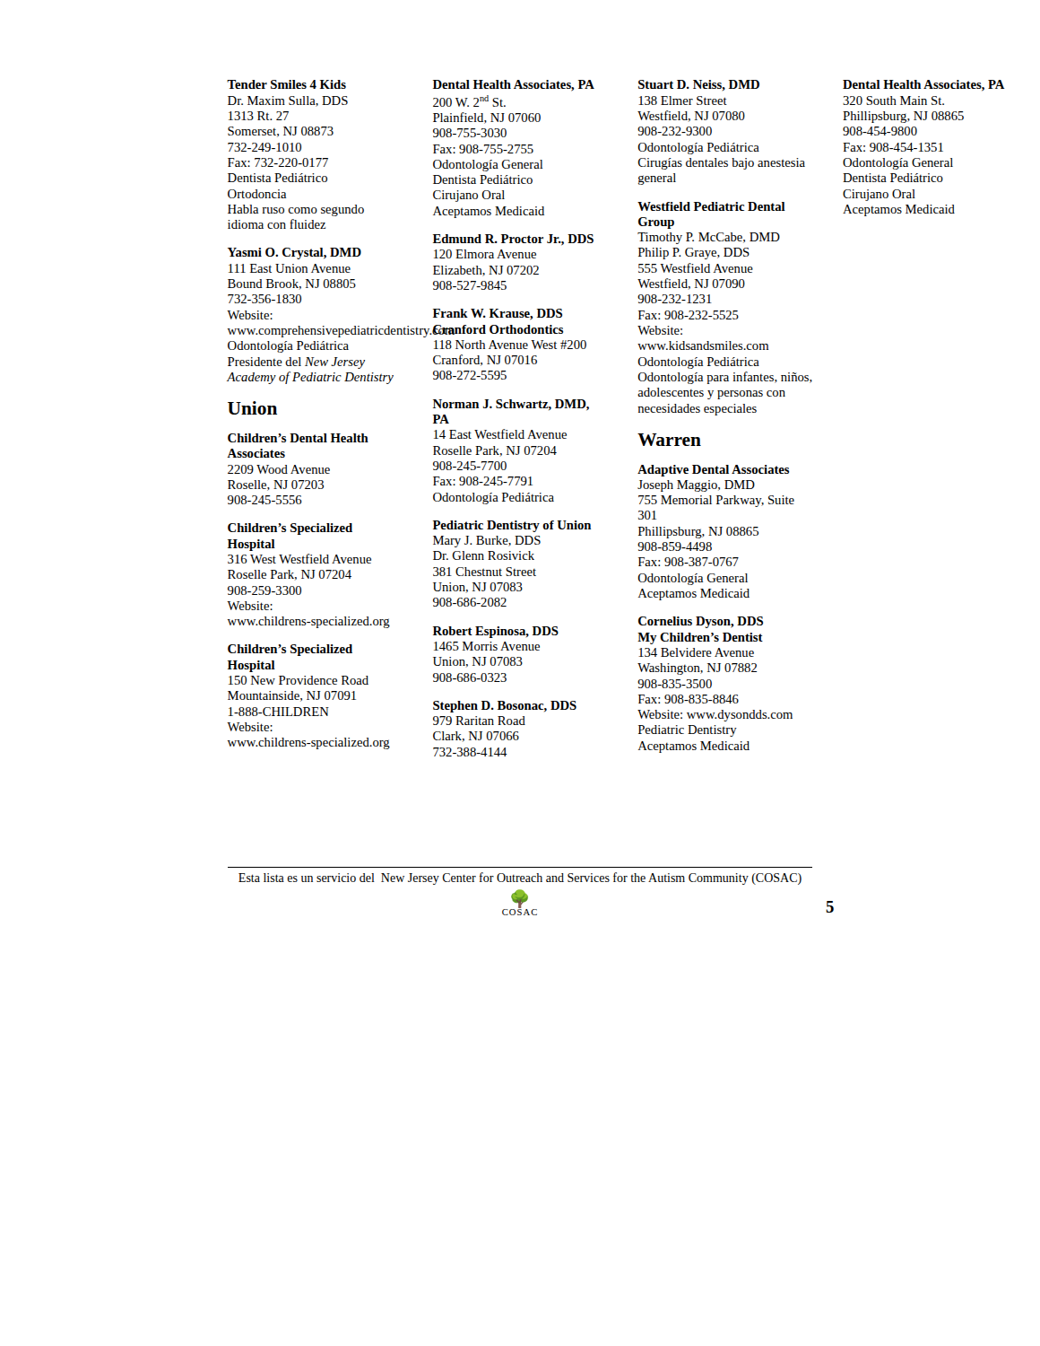Tender Smiles 4 Kids
Dr. Maxim Sulla, DDS
1313 Rt. 27
Somerset, NJ 08873
732-249-1010
Fax: 732-220-0177
Dentista Pediátrico
Ortodoncia
Habla ruso como segundo idioma con fluidez
Yasmi O. Crystal, DMD
111 East Union Avenue
Bound Brook, NJ 08805
732-356-1830
Website:
www.comprehensivepediatricdentistry.com
Odontología Pediátrica
Presidente del New Jersey Academy of Pediatric Dentistry
Union
Children’s Dental Health Associates
2209 Wood Avenue
Roselle, NJ 07203
908-245-5556
Children’s Specialized Hospital
316 West Westfield Avenue
Roselle Park, NJ 07204
908-259-3300
Website:
www.childrens-specialized.org
Children’s Specialized Hospital
150 New Providence Road
Mountainside, NJ 07091
1-888-CHILDREN
Website:
www.childrens-specialized.org
Dental Health Associates, PA
200 W. 2nd St.
Plainfield, NJ 07060
908-755-3030
Fax: 908-755-2755
Odontología General
Dentista Pediátrico
Cirujano Oral
Aceptamos Medicaid
Edmund R. Proctor Jr., DDS
120 Elmora Avenue
Elizabeth, NJ 07202
908-527-9845
Frank W. Krause, DDS
Cranford Orthodontics
118 North Avenue West #200
Cranford, NJ 07016
908-272-5595
Norman J. Schwartz, DMD, PA
14 East Westfield Avenue
Roselle Park, NJ 07204
908-245-7700
Fax: 908-245-7791
Odontología Pediátrica
Pediatric Dentistry of Union
Mary J. Burke, DDS
Dr. Glenn Rosivick
381 Chestnut Street
Union, NJ 07083
908-686-2082
Robert Espinosa, DDS
1465 Morris Avenue
Union, NJ 07083
908-686-0323
Stephen D. Bosonac, DDS
979 Raritan Road
Clark, NJ 07066
732-388-4144
Stuart D. Neiss, DMD
138 Elmer Street
Westfield, NJ 07080
908-232-9300
Odontología Pediátrica
Cirugías dentales bajo anestesia general
Westfield Pediatric Dental Group
Timothy P. McCabe, DMD
Philip P. Graye, DDS
555 Westfield Avenue
Westfield, NJ 07090
908-232-1231
Fax: 908-232-5525
Website:
www.kidsandsmiles.com
Odontología Pediátrica
Odontología para infantes, niños, adolescentes y personas con necesidades especiales
Warren
Adaptive Dental Associates
Joseph Maggio, DMD
755 Memorial Parkway, Suite 301
Phillipsburg, NJ 08865
908-859-4498
Fax: 908-387-0767
Odontología General
Aceptamos Medicaid
Cornelius Dyson, DDS
My Children’s Dentist
134 Belvidere Avenue
Washington, NJ 07882
908-835-3500
Fax: 908-835-8846
Website: www.dysondds.com
Pediatric Dentistry
Aceptamos Medicaid
Dental Health Associates, PA
320 South Main St.
Phillipsburg, NJ 08865
908-454-9800
Fax: 908-454-1351
Odontología General
Dentista Pediátrico
Cirujano Oral
Aceptamos Medicaid
Esta lista es un servicio del New Jersey Center for Outreach and Services for the Autism Community (COSAC)
🌳 COSAC
5